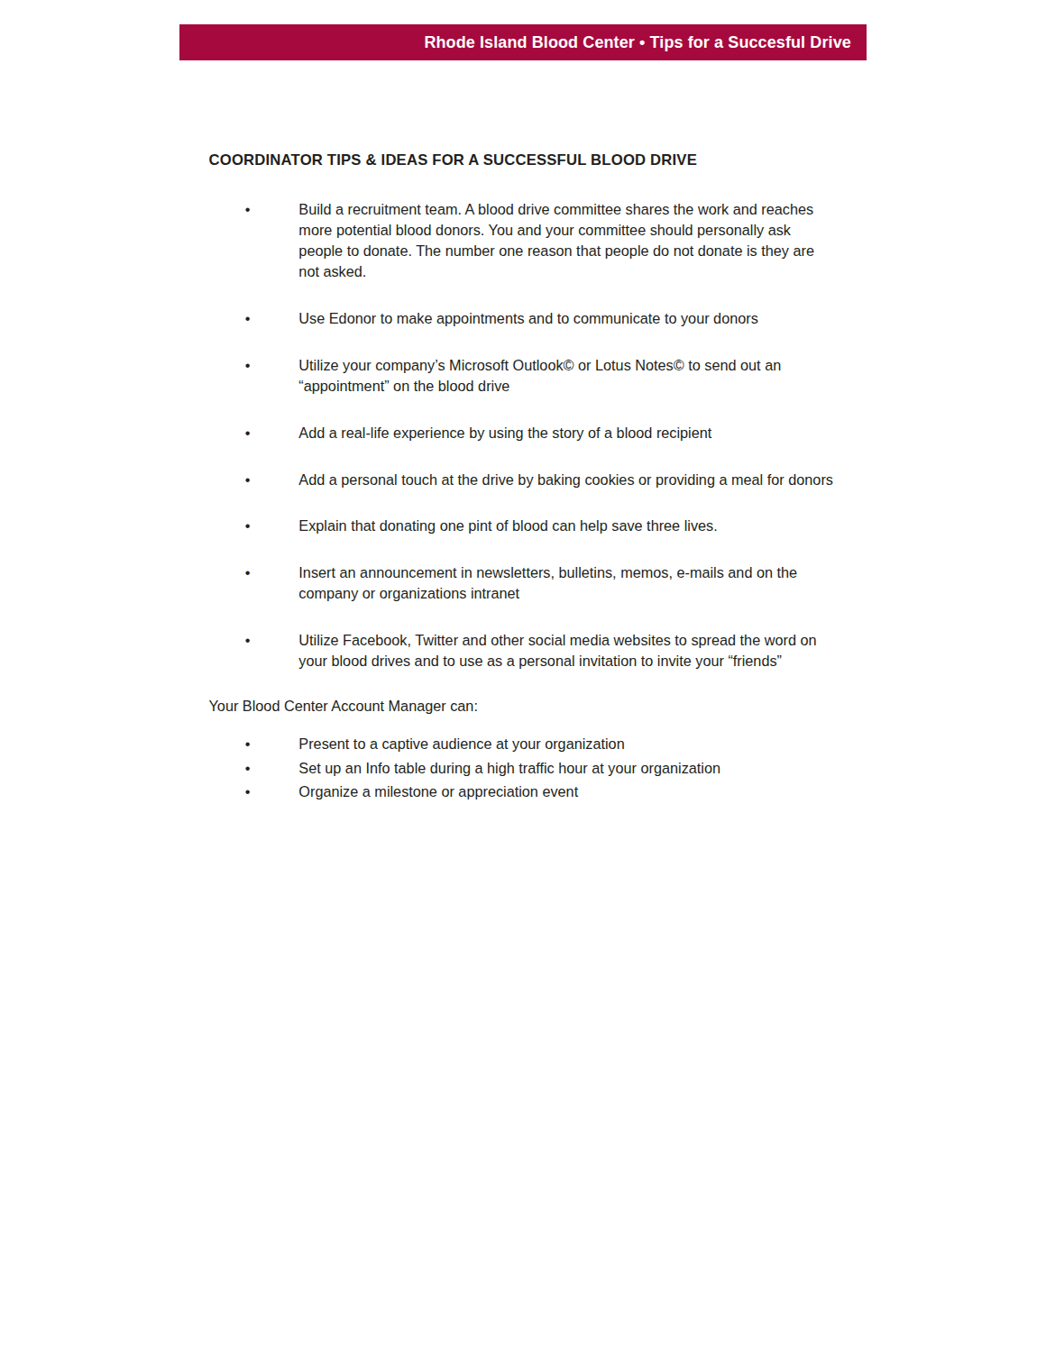Rhode Island Blood Center • Tips for a Succesful Drive
COORDINATOR TIPS & IDEAS FOR A SUCCESSFUL BLOOD DRIVE
Build a recruitment team. A blood drive committee shares the work and reaches more potential blood donors. You and your committee should personally ask people to donate. The number one reason that people do not donate is they are not asked.
Use Edonor to make appointments and to communicate to your donors
Utilize your company’s Microsoft Outlook© or Lotus Notes© to send out an “appointment” on the blood drive
Add a real-life experience by using the story of a blood recipient
Add a personal touch at the drive by baking cookies or providing a meal for donors
Explain that donating one pint of blood can help save three lives.
Insert an announcement in newsletters, bulletins, memos, e-mails and on the company or organizations intranet
Utilize Facebook, Twitter and other social media websites to spread the word on your blood drives and to use as a personal invitation to invite your “friends”
Your Blood Center Account Manager can:
Present to a captive audience at your organization
Set up an Info table during a high traffic hour at your organization
Organize a milestone or appreciation event